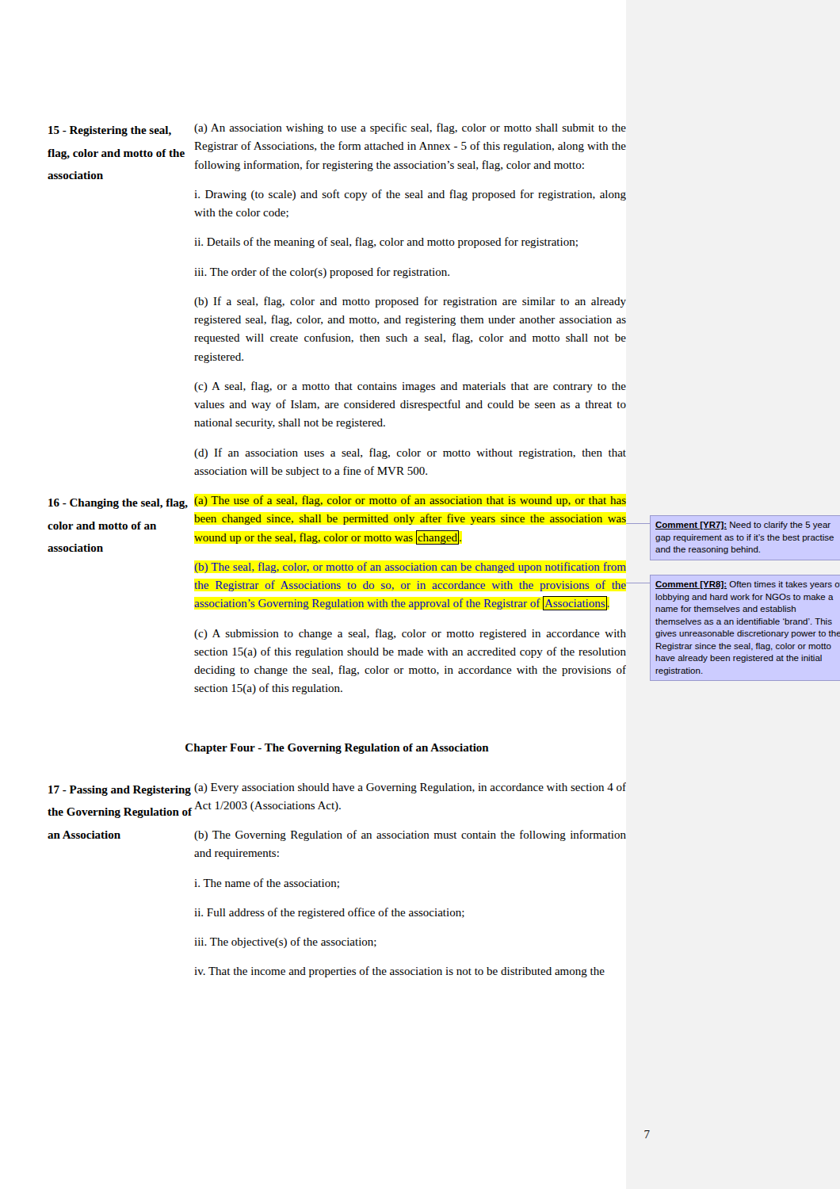| 15 - Registering the seal, flag, color and motto of the association | (a) An association wishing to use a specific seal, flag, color or motto shall submit to the Registrar of Associations, the form attached in Annex - 5 of this regulation, along with the following information, for registering the association’s seal, flag, color and motto: i. Drawing (to scale) and soft copy of the seal and flag proposed for registration, along with the color code; ii. Details of the meaning of seal, flag, color and motto proposed for registration; iii. The order of the color(s) proposed for registration. (b) If a seal, flag, color and motto proposed for registration are similar to an already registered seal, flag, color, and motto, and registering them under another association as requested will create confusion, then such a seal, flag, color and motto shall not be registered. (c) A seal, flag, or a motto that contains images and materials that are contrary to the values and way of Islam, are considered disrespectful and could be seen as a threat to national security, shall not be registered. (d) If an association uses a seal, flag, color or motto without registration, then that association will be subject to a fine of MVR 500. |
| 16 - Changing the seal, flag, color and motto of an association | (a) The use of a seal, flag, color or motto of an association that is wound up, or that has been changed since, shall be permitted only after five years since the association was wound up or the seal, flag, color or motto was changed . (b) The seal, flag, color, or motto of an association can be changed upon notification from the Registrar of Associations to do so, or in accordance with the provisions of the association’s Governing Regulation with the approval of the Registrar of Associations . (c) A submission to change a seal, flag, color or motto registered in accordance with section 15(a) of this regulation should be made with an accredited copy of the resolution deciding to change the seal, flag, color or motto, in accordance with the provisions of section 15(a) of this regulation. |
Chapter Four - The Governing Regulation of an Association
| 17 - Passing and Registering the Governing Regulation of an Association | (a) Every association should have a Governing Regulation, in accordance with section 4 of Act 1/2003 (Associations Act). (b) The Governing Regulation of an association must contain the following information and requirements: i. The name of the association; ii. Full address of the registered office of the association; iii. The objective(s) of the association; iv. That the income and properties of the association is not to be distributed among the |
Comment [YR7]: Need to clarify the 5 year gap requirement as to if it’s the best practise and the reasoning behind.
Comment [YR8]: Often times it takes years of lobbying and hard work for NGOs to make a name for themselves and establish themselves as a an identifiable ‘brand’. This gives unreasonable discretionary power to the Registrar since the seal, flag, color or motto have already been registered at the initial registration.
7